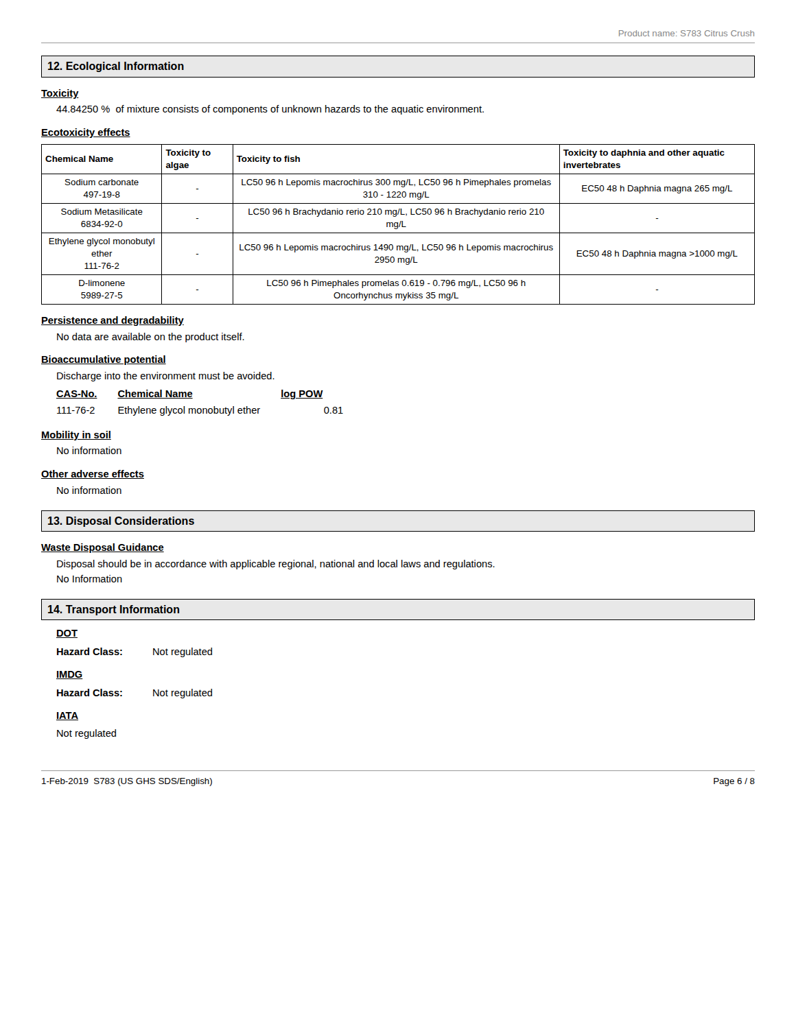Product name: S783 Citrus Crush
12. Ecological Information
Toxicity
44.84250 % of mixture consists of components of unknown hazards to the aquatic environment.
Ecotoxicity effects
| Chemical Name | Toxicity to algae | Toxicity to fish | Toxicity to daphnia and other aquatic invertebrates |
| --- | --- | --- | --- |
| Sodium carbonate 497-19-8 | - | LC50 96 h Lepomis macrochirus 300 mg/L, LC50 96 h Pimephales promelas 310 - 1220 mg/L | EC50 48 h Daphnia magna 265 mg/L |
| Sodium Metasilicate 6834-92-0 | - | LC50 96 h Brachydanio rerio 210 mg/L, LC50 96 h Brachydanio rerio 210 mg/L | - |
| Ethylene glycol monobutyl ether 111-76-2 | - | LC50 96 h Lepomis macrochirus 1490 mg/L, LC50 96 h Lepomis macrochirus 2950 mg/L | EC50 48 h Daphnia magna >1000 mg/L |
| D-limonene 5989-27-5 | - | LC50 96 h Pimephales promelas 0.619 - 0.796 mg/L, LC50 96 h Oncorhynchus mykiss 35 mg/L | - |
Persistence and degradability
No data are available on the product itself.
Bioaccumulative potential
Discharge into the environment must be avoided.
| CAS-No. | Chemical Name | log POW |
| --- | --- | --- |
| 111-76-2 | Ethylene glycol monobutyl ether | 0.81 |
Mobility in soil
No information
Other adverse effects
No information
13. Disposal Considerations
Waste Disposal Guidance
Disposal should be in accordance with applicable regional, national and local laws and regulations.
No Information
14. Transport Information
DOT
| Hazard Class: | Not regulated |
IMDG
| Hazard Class: | Not regulated |
IATA
| Not regulated |
1-Feb-2019 S783 (US GHS SDS/English) Page 6 / 8